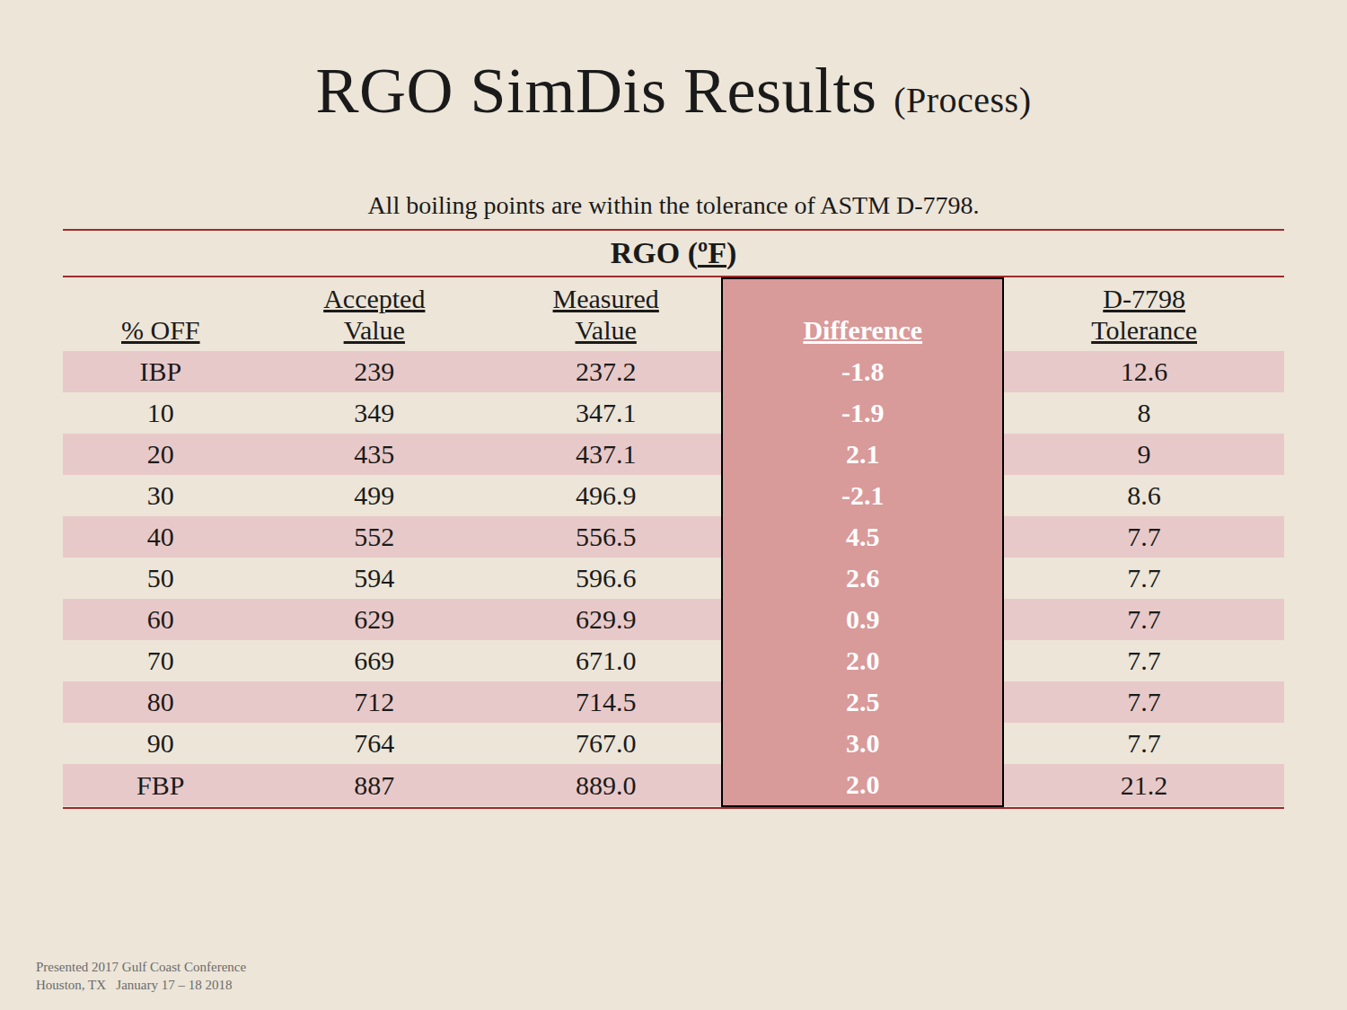RGO SimDis Results (Process)
All boiling points are within the tolerance of ASTM D-7798.
RGO ( ºF )
| % OFF | Accepted Value | Measured Value | Difference | D-7798 Tolerance |
| --- | --- | --- | --- | --- |
| IBP | 239 | 237.2 | -1.8 | 12.6 |
| 10 | 349 | 347.1 | -1.9 | 8 |
| 20 | 435 | 437.1 | 2.1 | 9 |
| 30 | 499 | 496.9 | -2.1 | 8.6 |
| 40 | 552 | 556.5 | 4.5 | 7.7 |
| 50 | 594 | 596.6 | 2.6 | 7.7 |
| 60 | 629 | 629.9 | 0.9 | 7.7 |
| 70 | 669 | 671.0 | 2.0 | 7.7 |
| 80 | 712 | 714.5 | 2.5 | 7.7 |
| 90 | 764 | 767.0 | 3.0 | 7.7 |
| FBP | 887 | 889.0 | 2.0 | 21.2 |
Presented 2017 Gulf Coast Conference
Houston, TX January 17 – 18 2018